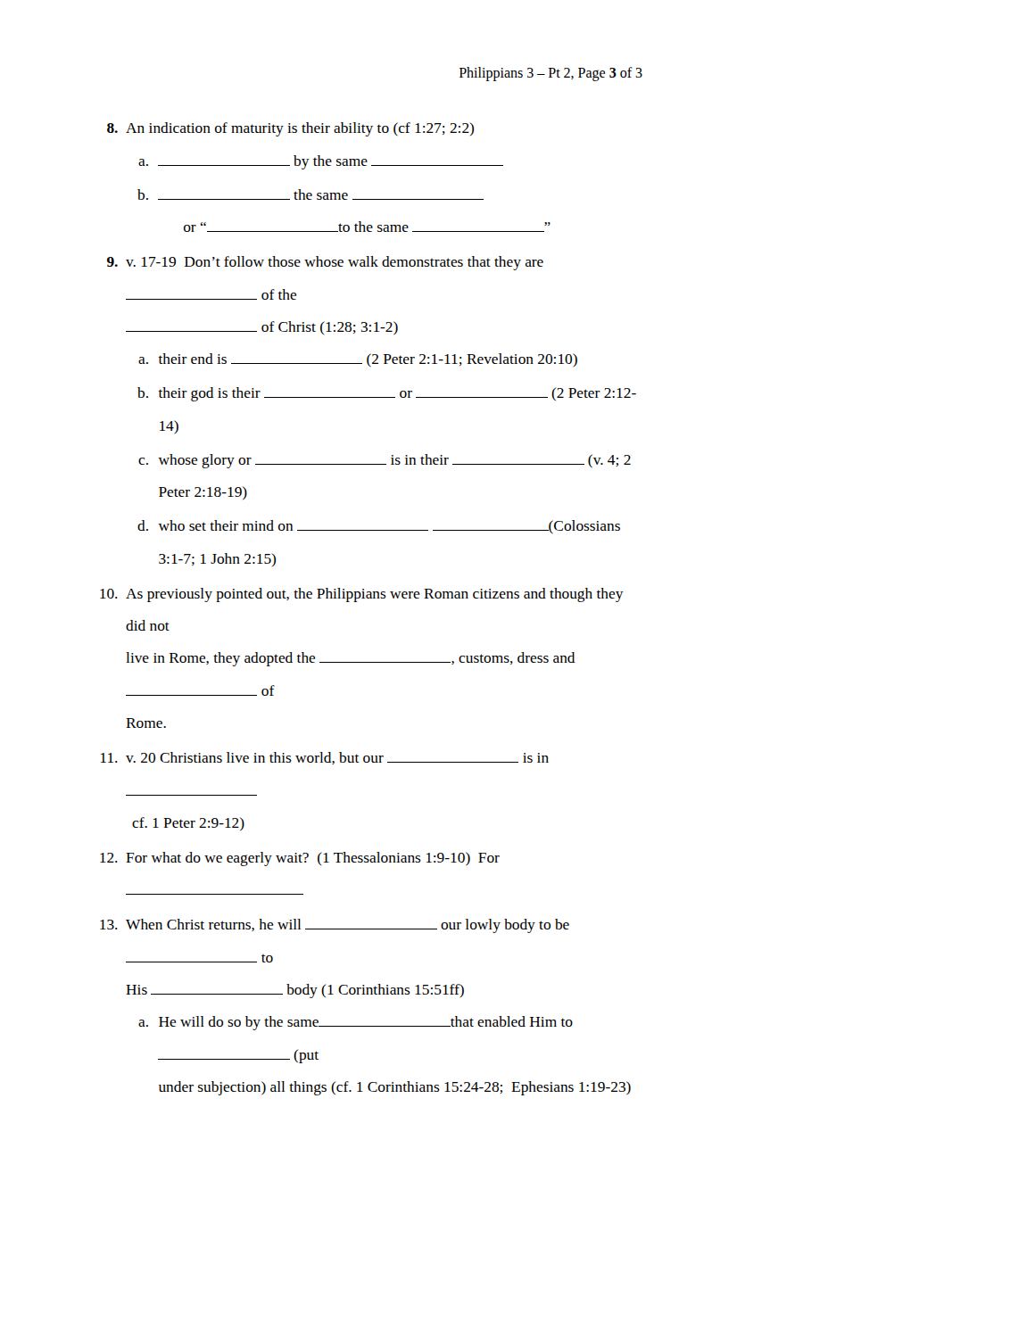Philippians 3 – Pt 2, Page 3 of 3
8. An indication of maturity is their ability to (cf 1:27; 2:2)
a. by the same
b. the same or “ to the same ”
9. v. 17-19 Don’t follow those whose walk demonstrates that they are of the of Christ (1:28; 3:1-2)
a. their end is (2 Peter 2:1-11; Revelation 20:10)
b. their god is their or (2 Peter 2:12-14)
c. whose glory or is in their (v. 4; 2 Peter 2:18-19)
d. who set their mind on (Colossians 3:1-7; 1 John 2:15)
10. As previously pointed out, the Philippians were Roman citizens and though they did not live in Rome, they adopted the , customs, dress and of Rome.
11. v. 20 Christians live in this world, but our is in cf. 1 Peter 2:9-12)
12. For what do we eagerly wait? (1 Thessalonians 1:9-10) For
13. When Christ returns, he will our lowly body to be to His body (1 Corinthians 15:51ff)
a. He will do so by the same that enabled Him to (put under subjection) all things (cf. 1 Corinthians 15:24-28; Ephesians 1:19-23)